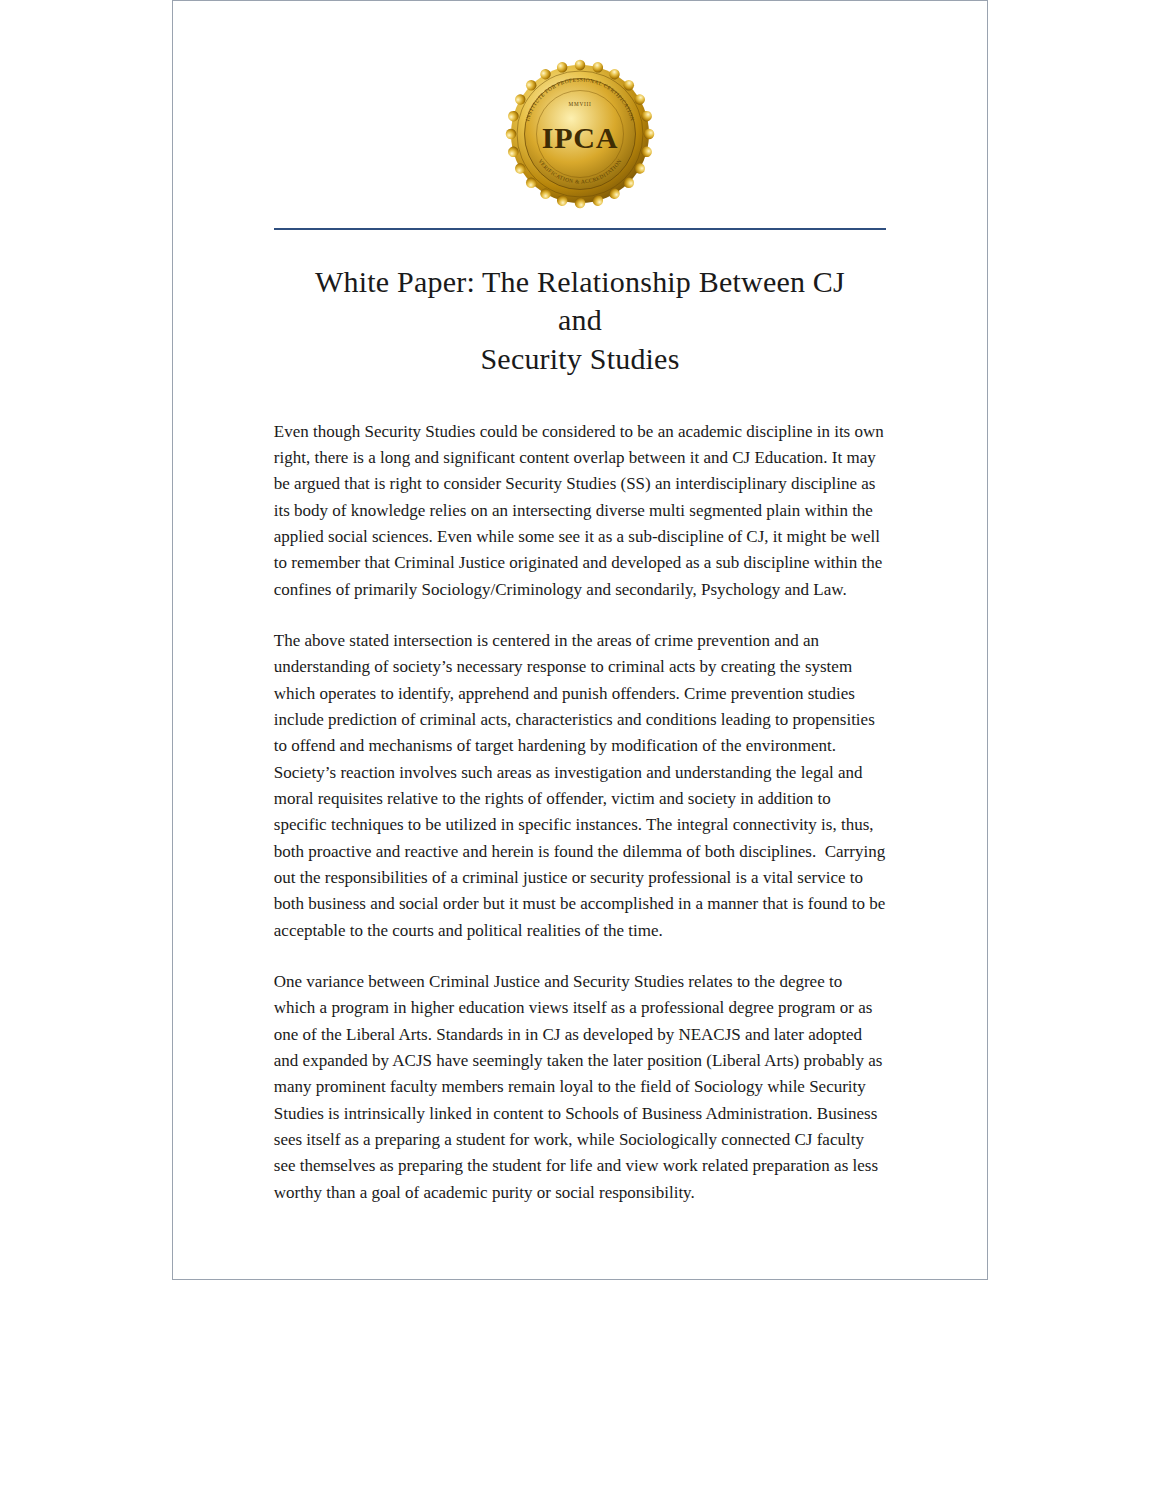INSTITUTE FOR PROFESSIONAL CERTIFICATION VERIFICATION & ACCREDITATION MMVIII IPCA
White Paper: The Relationship Between CJ and
Security Studies
Even though Security Studies could be considered to be an academic discipline in its own right, there is a long and significant content overlap between it and CJ Education. It may be argued that is right to consider Security Studies (SS) an interdisciplinary discipline as its body of knowledge relies on an intersecting diverse multi segmented plain within the applied social sciences. Even while some see it as a sub-discipline of CJ, it might be well to remember that Criminal Justice originated and developed as a sub discipline within the confines of primarily Sociology/Criminology and secondarily, Psychology and Law.
The above stated intersection is centered in the areas of crime prevention and an understanding of society’s necessary response to criminal acts by creating the system which operates to identify, apprehend and punish offenders. Crime prevention studies include prediction of criminal acts, characteristics and conditions leading to propensities to offend and mechanisms of target hardening by modification of the environment. Society’s reaction involves such areas as investigation and understanding the legal and moral requisites relative to the rights of offender, victim and society in addition to specific techniques to be utilized in specific instances. The integral connectivity is, thus, both proactive and reactive and herein is found the dilemma of both disciplines. Carrying out the responsibilities of a criminal justice or security professional is a vital service to both business and social order but it must be accomplished in a manner that is found to be acceptable to the courts and political realities of the time.
One variance between Criminal Justice and Security Studies relates to the degree to which a program in higher education views itself as a professional degree program or as one of the Liberal Arts. Standards in in CJ as developed by NEACJS and later adopted and expanded by ACJS have seemingly taken the later position (Liberal Arts) probably as many prominent faculty members remain loyal to the field of Sociology while Security Studies is intrinsically linked in content to Schools of Business Administration. Business sees itself as a preparing a student for work, while Sociologically connected CJ faculty see themselves as preparing the student for life and view work related preparation as less worthy than a goal of academic purity or social responsibility.